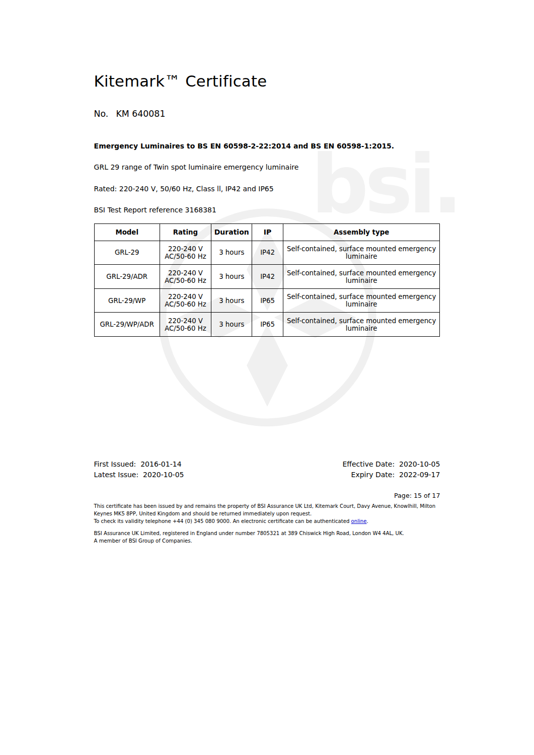bsi.
Kitemark™ Certificate
No. KM 640081
Emergency Luminaires to BS EN 60598-2-22:2014 and BS EN 60598-1:2015.
GRL 29 range of Twin spot luminaire emergency luminaire
Rated: 220-240 V, 50/60 Hz, Class ll, IP42 and IP65
BSI Test Report reference 3168381
| Model | Rating | Duration | IP | Assembly type |
| --- | --- | --- | --- | --- |
| GRL-29 | 220-240 V AC/50-60 Hz | 3 hours | IP42 | Self-contained, surface mounted emergency luminaire |
| GRL-29/ADR | 220-240 V AC/50-60 Hz | 3 hours | IP42 | Self-contained, surface mounted emergency luminaire |
| GRL-29/WP | 220-240 V AC/50-60 Hz | 3 hours | IP65 | Self-contained, surface mounted emergency luminaire |
| GRL-29/WP/ADR | 220-240 V AC/50-60 Hz | 3 hours | IP65 | Self-contained, surface mounted emergency luminaire |
First Issued: 2016-01-14 Effective Date: 2020-10-05
Latest Issue: 2020-10-05 Expiry Date: 2022-09-17
Page: 15 of 17
This certificate has been issued by and remains the property of BSI Assurance UK Ltd, Kitemark Court, Davy Avenue, Knowlhill, Milton Keynes MK5 8PP, United Kingdom and should be returned immediately upon request.
To check its validity telephone +44 (0) 345 080 9000. An electronic certificate can be authenticated online.
BSI Assurance UK Limited, registered in England under number 7805321 at 389 Chiswick High Road, London W4 4AL, UK.
A member of BSI Group of Companies.